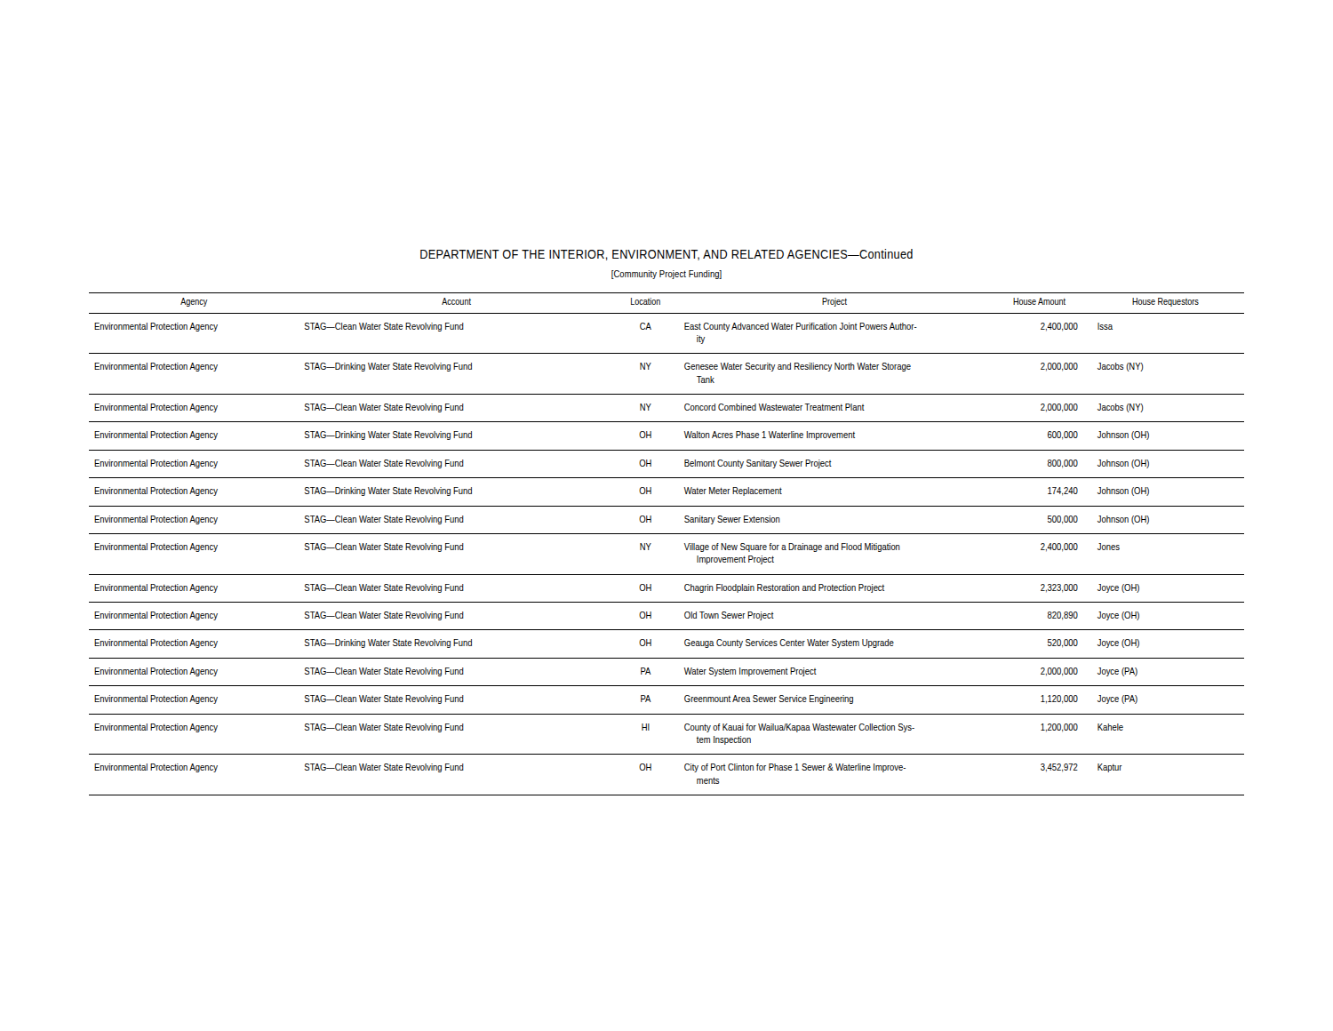DEPARTMENT OF THE INTERIOR, ENVIRONMENT, AND RELATED AGENCIES—Continued
[Community Project Funding]
| Agency | Account | Location | Project | House Amount | House Requestors |
| --- | --- | --- | --- | --- | --- |
| Environmental Protection Agency | STAG—Clean Water State Revolving Fund | CA | East County Advanced Water Purification Joint Powers Author- ity | 2,400,000 | Issa |
| Environmental Protection Agency | STAG—Drinking Water State Revolving Fund | NY | Genesee Water Security and Resiliency North Water Storage Tank | 2,000,000 | Jacobs (NY) |
| Environmental Protection Agency | STAG—Clean Water State Revolving Fund | NY | Concord Combined Wastewater Treatment Plant | 2,000,000 | Jacobs (NY) |
| Environmental Protection Agency | STAG—Drinking Water State Revolving Fund | OH | Walton Acres Phase 1 Waterline Improvement | 600,000 | Johnson (OH) |
| Environmental Protection Agency | STAG—Clean Water State Revolving Fund | OH | Belmont County Sanitary Sewer Project | 800,000 | Johnson (OH) |
| Environmental Protection Agency | STAG—Drinking Water State Revolving Fund | OH | Water Meter Replacement | 174,240 | Johnson (OH) |
| Environmental Protection Agency | STAG—Clean Water State Revolving Fund | OH | Sanitary Sewer Extension | 500,000 | Johnson (OH) |
| Environmental Protection Agency | STAG—Clean Water State Revolving Fund | NY | Village of New Square for a Drainage and Flood Mitigation Improvement Project | 2,400,000 | Jones |
| Environmental Protection Agency | STAG—Clean Water State Revolving Fund | OH | Chagrin Floodplain Restoration and Protection Project | 2,323,000 | Joyce (OH) |
| Environmental Protection Agency | STAG—Clean Water State Revolving Fund | OH | Old Town Sewer Project | 820,890 | Joyce (OH) |
| Environmental Protection Agency | STAG—Drinking Water State Revolving Fund | OH | Geauga County Services Center Water System Upgrade | 520,000 | Joyce (OH) |
| Environmental Protection Agency | STAG—Clean Water State Revolving Fund | PA | Water System Improvement Project | 2,000,000 | Joyce (PA) |
| Environmental Protection Agency | STAG—Clean Water State Revolving Fund | PA | Greenmount Area Sewer Service Engineering | 1,120,000 | Joyce (PA) |
| Environmental Protection Agency | STAG—Clean Water State Revolving Fund | HI | County of Kauai for Wailua/Kapaa Wastewater Collection Sys- tem Inspection | 1,200,000 | Kahele |
| Environmental Protection Agency | STAG—Clean Water State Revolving Fund | OH | City of Port Clinton for Phase 1 Sewer & Waterline Improve- ments | 3,452,972 | Kaptur |